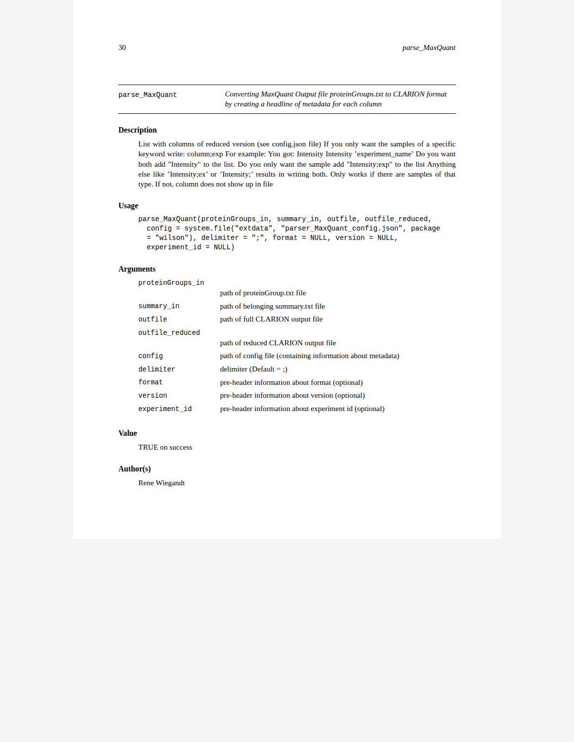30 parse_MaxQuant
parse_MaxQuant
Converting MaxQuant Output file proteinGroups.txt to CLARION format by creating a headline of metadata for each column
Description
List with columns of reduced version (see config.json file) If you only want the samples of a specific keyword write: column;exp For example: You got: Intensity Intensity ’experiment_name’ Do you want both add "Intensity" to the list. Do you only want the sample add "Intensity;exp" to the list Anything else like ’Intensity;ex’ or ’Intensity;’ results in writing both. Only works if there are samples of that type. If not, column does not show up in file
Usage
parse_MaxQuant(proteinGroups_in, summary_in, outfile, outfile_reduced,
  config = system.file("extdata", "parser_MaxQuant_config.json", package
  = "wilson"), delimiter = ";", format = NULL, version = NULL,
  experiment_id = NULL)
Arguments
proteinGroups_in
path of proteinGroup.txt file
summary_in
path of belonging summary.txt file
outfile
path of full CLARION output file
outfile_reduced
path of reduced CLARION output file
config
path of config file (containing information about metadata)
delimiter
delimiter (Default = ;)
format
pre-header information about format (optional)
version
pre-header information about version (optional)
experiment_id
pre-header information about experiment id (optional)
Value
TRUE on success
Author(s)
Rene Wiegandt